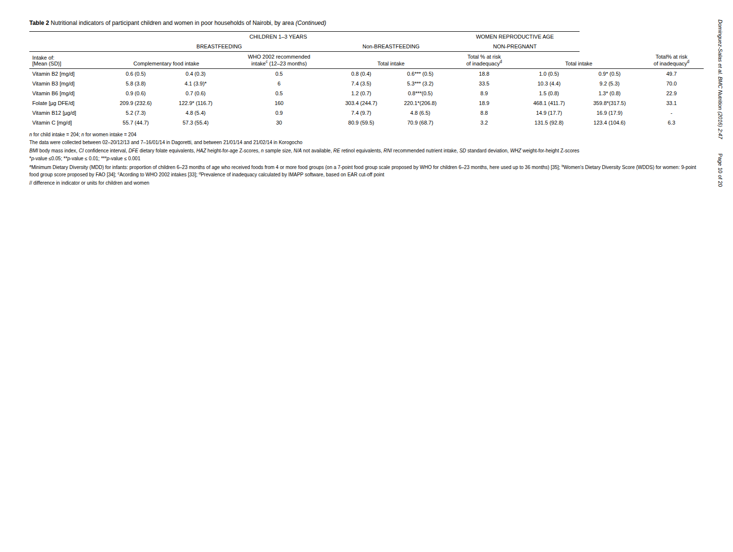Dominguez-Salas et al. BMC Nutrition (2016) 2:47
Page 10 of 20
Table 2 Nutritional indicators of participant children and women in poor households of Nairobi, by area (Continued)
| | CHILDREN 1–3 YEARS | WOMEN REPRODUCTIVE AGE |
| --- | --- | --- |
| | BREASTFEEDING | Non-BREASTFEEDING | NON-PREGNANT |
| Intake of: [Mean (SD)] | Complementary food intake | WHO 2002 recommended intake c (12–23 months) | Total intake | Total % at risk of inadequacy d | Total intake | Total% at risk of inadequacy d |
| Vitamin B2 [mg/d] | 0.6 (0.5) | 0.4 (0.3) | 0.5 | 0.8 (0.4) | 0.6*** (0.5) | 18.8 | 1.0 (0.5) | 0.9* (0.5) | 49.7 |
| Vitamin B3 [mg/d] | 5.8 (3.8) | 4.1 (3.9)* | 6 | 7.4 (3.5) | 5.3*** (3.2) | 33.5 | 10.3 (4.4) | 9.2 (5.3) | 70.0 |
| Vitamin B6 [mg/d] | 0.9 (0.6) | 0.7 (0.6) | 0.5 | 1.2 (0.7) | 0.8***(0.5) | 8.9 | 1.5 (0.8) | 1.3* (0.8) | 22.9 |
| Folate [µg DFE/d] | 209.9 (232.6) | 122.9* (116.7) | 160 | 303.4 (244.7) | 220.1*(206.8) | 18.9 | 468.1 (411.7) | 359.8*(317.5) | 33.1 |
| Vitamin B12 [µg/d] | 5.2 (7.3) | 4.8 (5.4) | 0.9 | 7.4 (9.7) | 4.8 (6.5) | 8.8 | 14.9 (17.7) | 16.9 (17.9) | - |
| Vitamin C [mg/d] | 55.7 (44.7) | 57.3 (55.4) | 30 | 80.9 (59.5) | 70.9 (68.7) | 3.2 | 131.5 (92.8) | 123.4 (104.6) | 6.3 |
n for child intake = 204; n for women intake = 204
The data were collected between 02–20/12/13 and 7–16/01/14 in Dagoretti, and between 21/01/14 and 21/02/14 in Korogocho
BMI body mass index, CI confidence interval, DFE dietary folate equivalents, HAZ height-for-age Z-scores, n sample size, N/A not available, RE retinol equivalents, RNI recommended nutrient intake, SD standard deviation, WHZ weight-for-height Z-scores
*p-value ≤0.05; **p-value ≤ 0.01; ***p-value ≤ 0.001
aMinimum Dietary Diversity (MDD) for infants: proportion of children 6–23 months of age who received foods from 4 or more food groups (on a 7-point food group scale proposed by WHO for children 6–23 months, here used up to 36 months) [35]; bWomen's Dietary Diversity Score (WDDS) for women: 9-point food group score proposed by FAO [34]; cAcording to WHO 2002 intakes [33]; dPrevalence of inadequacy calculated by IMAPP software, based on EAR cut-off point
// difference in indicator or units for children and women